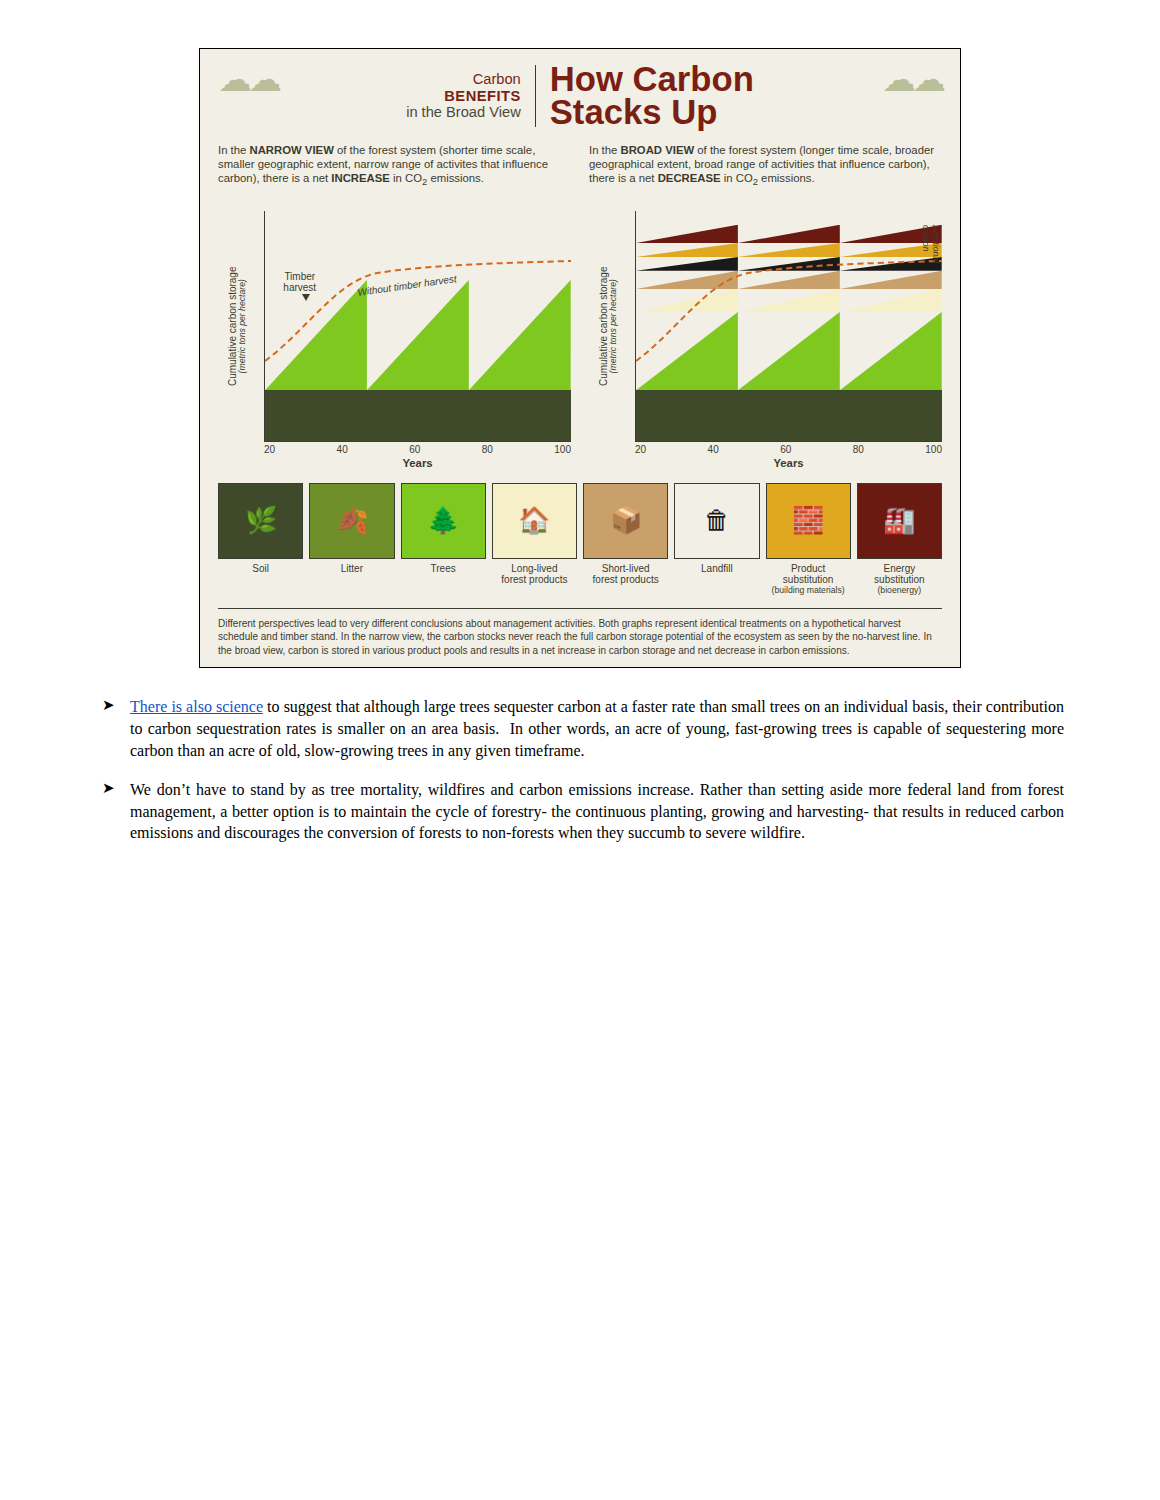☁☁
Carbon
BENEFITS
in the Broad View
How Carbon
Stacks Up
☁☁
In the NARROW VIEW of the forest system (shorter time scale, smaller geographic extent, narrow range of activites that influence carbon), there is a net INCREASE in CO2 emissions.
Cumulative carbon storage(metric tons per hectare)
250
200
150
100
50
0
Timber
harvest
Without timber harvest
20406080100
Years
In the BROAD VIEW of the forest system (longer time scale, broader geographical extent, broad range of activities that influence carbon), there is a net DECREASE in CO2 emissions.
Cumulative carbon storage(metric tons per hectare)
250
200
150
100
50
0
Additional
carbon
20406080100
Years
🌿
Soil
🍂
Litter
🌲
Trees
🏠
Long-lived
forest products
📦
Short-lived
forest products
🗑
Landfill
🧱
Product
substitution(building materials)
🏭
Energy
substitution(bioenergy)
Different perspectives lead to very different conclusions about management activities. Both graphs represent identical treatments on a hypothetical harvest schedule and timber stand. In the narrow view, the carbon stocks never reach the full carbon storage potential of the ecosystem as seen by the no-harvest line. In the broad view, carbon is stored in various product pools and results in a net increase in carbon storage and net decrease in carbon emissions.
There is also science to suggest that although large trees sequester carbon at a faster rate than small trees on an individual basis, their contribution to carbon sequestration rates is smaller on an area basis. In other words, an acre of young, fast-growing trees is capable of sequestering more carbon than an acre of old, slow-growing trees in any given timeframe.
We don’t have to stand by as tree mortality, wildfires and carbon emissions increase. Rather than setting aside more federal land from forest management, a better option is to maintain the cycle of forestry- the continuous planting, growing and harvesting- that results in reduced carbon emissions and discourages the conversion of forests to non-forests when they succumb to severe wildfire.